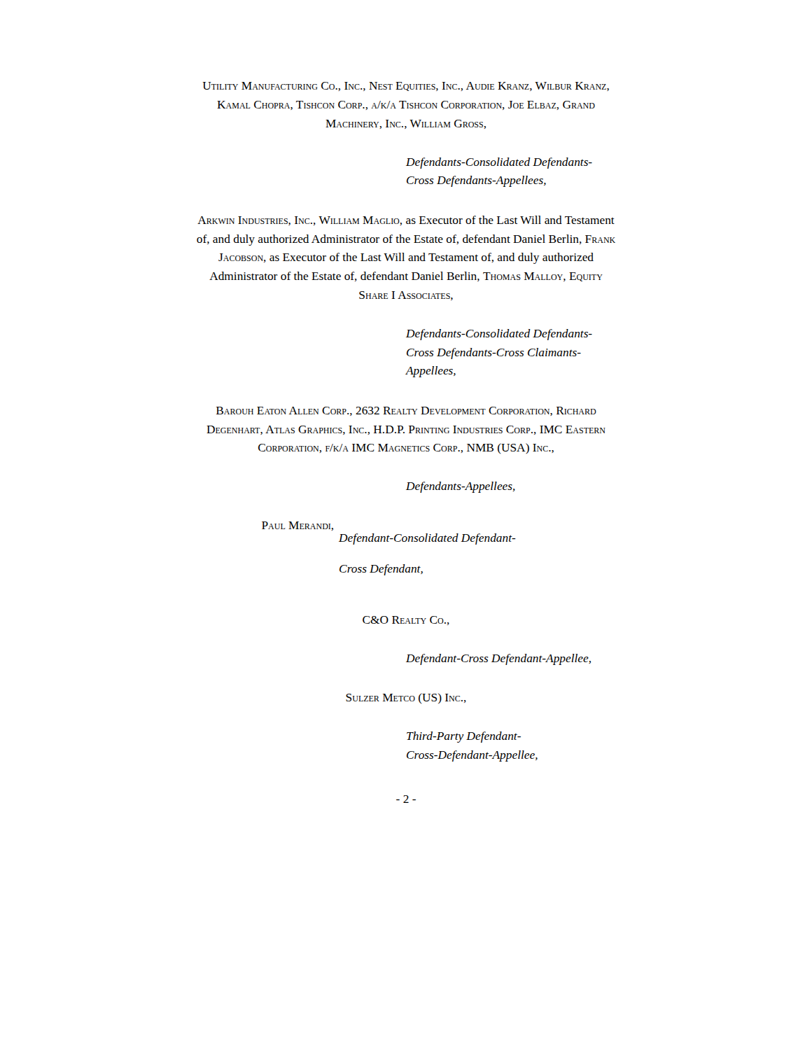Utility Manufacturing Co., Inc., Nest Equities, Inc., Audie Kranz, Wilbur Kranz, Kamal Chopra, Tishcon Corp., a/k/a Tishcon Corporation, Joe Elbaz, Grand Machinery, Inc., William Gross,
Defendants-Consolidated Defendants-
Cross Defendants-Appellees,
Arkwin Industries, Inc., William Maglio, as Executor of the Last Will and Testament of, and duly authorized Administrator of the Estate of, defendant Daniel Berlin, Frank Jacobson, as Executor of the Last Will and Testament of, and duly authorized Administrator of the Estate of, defendant Daniel Berlin, Thomas Malloy, Equity Share I Associates,
Defendants-Consolidated Defendants-
Cross Defendants-Cross Claimants-
Appellees,
Barouh Eaton Allen Corp., 2632 Realty Development Corporation, Richard Degenhart, Atlas Graphics, Inc., H.D.P. Printing Industries Corp., IMC Eastern Corporation, f/k/a IMC Magnetics Corp., NMB (USA) Inc.,
Defendants-Appellees,
Paul Merandi,
Defendant-Consolidated Defendant-
Cross Defendant,
C&O Realty Co.,
Defendant-Cross Defendant-Appellee,
Sulzer Metco (US) Inc.,
Third-Party Defendant-
Cross-Defendant-Appellee,
- 2 -